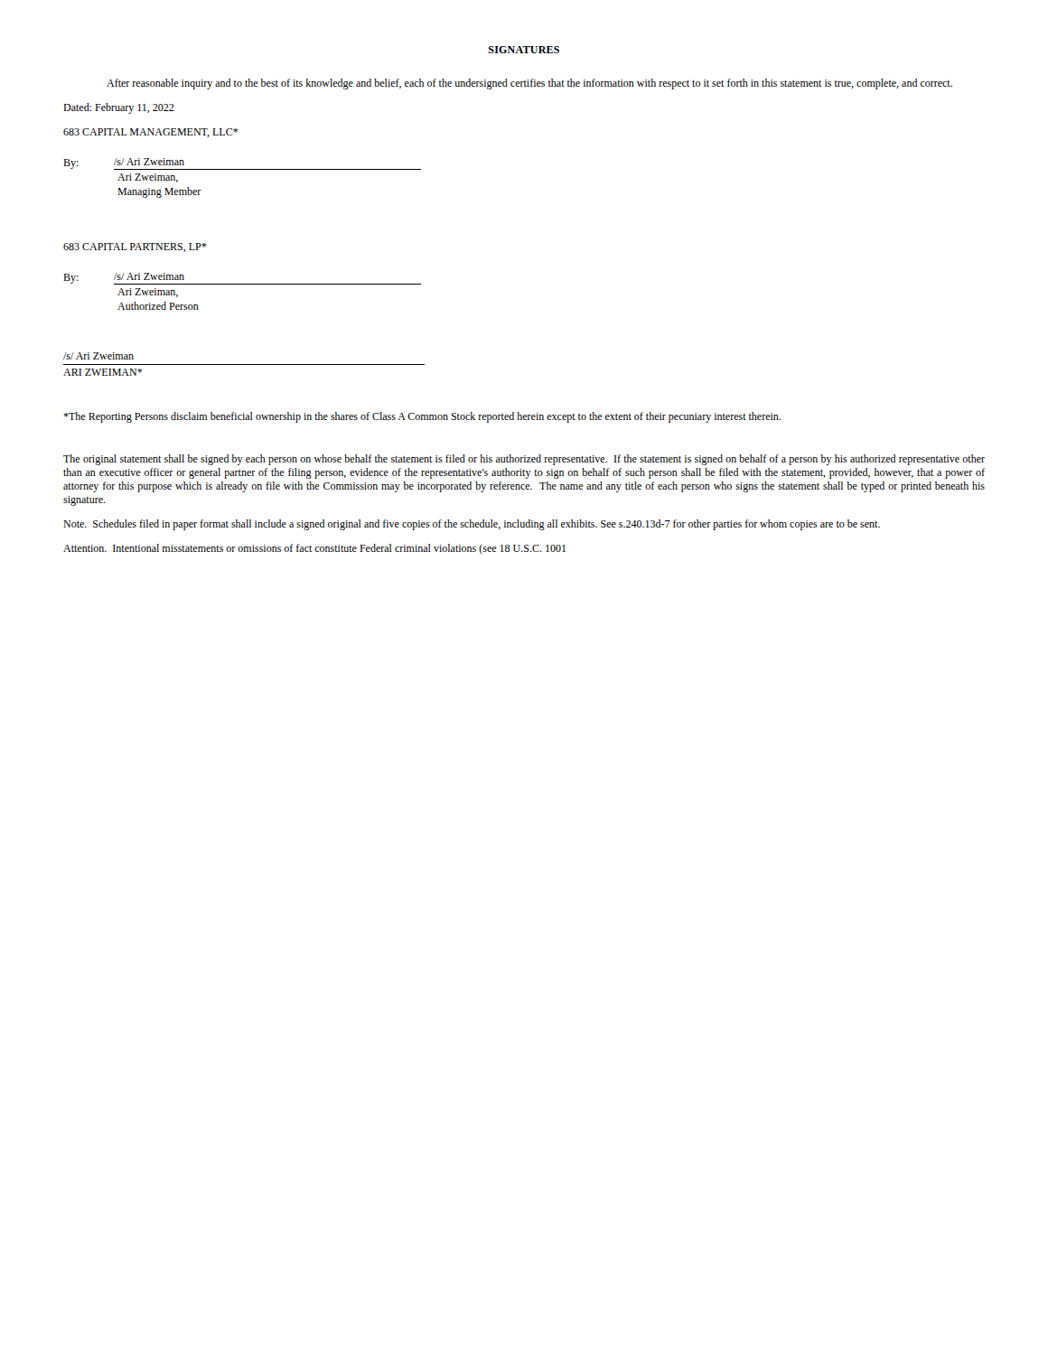SIGNATURES
After reasonable inquiry and to the best of its knowledge and belief, each of the undersigned certifies that the information with respect to it set forth in this statement is true, complete, and correct.
Dated: February 11, 2022
683 CAPITAL MANAGEMENT, LLC*
| By: | /s/ Ari Zweiman |
Ari Zweiman,
Managing Member
683 CAPITAL PARTNERS, LP*
| By: | /s/ Ari Zweiman |
Ari Zweiman,
Authorized Person
/s/ Ari Zweiman
ARI ZWEIMAN*
*The Reporting Persons disclaim beneficial ownership in the shares of Class A Common Stock reported herein except to the extent of their pecuniary interest therein.
The original statement shall be signed by each person on whose behalf the statement is filed or his authorized representative. If the statement is signed on behalf of a person by his authorized representative other than an executive officer or general partner of the filing person, evidence of the representative's authority to sign on behalf of such person shall be filed with the statement, provided, however, that a power of attorney for this purpose which is already on file with the Commission may be incorporated by reference. The name and any title of each person who signs the statement shall be typed or printed beneath his signature.
Note. Schedules filed in paper format shall include a signed original and five copies of the schedule, including all exhibits. See s.240.13d-7 for other parties for whom copies are to be sent.
Attention. Intentional misstatements or omissions of fact constitute Federal criminal violations (see 18 U.S.C. 1001